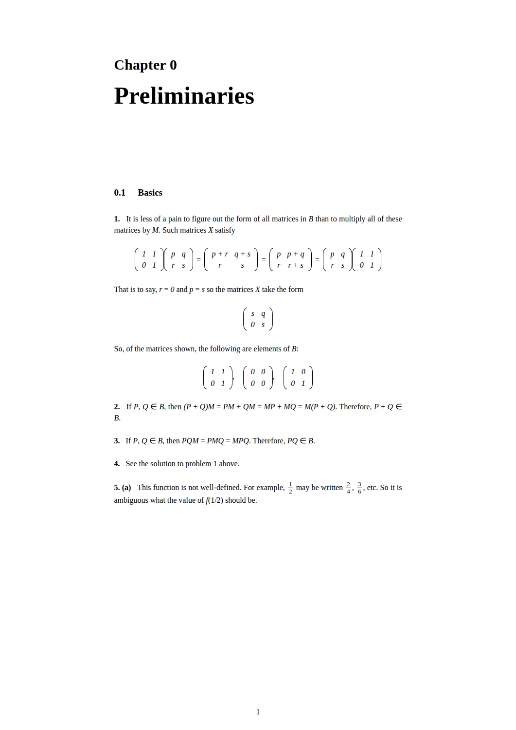Chapter 0
Preliminaries
0.1 Basics
1. It is less of a pain to figure out the form of all matrices in B than to multiply all of these matrices by M. Such matrices X satisfy
| 1 | 1 |
| 0 | 1 |
| p | q |
| r | s |
=
| p + r | q + s |
| r | s |
=
| p | p + q |
| r | r + s |
=
| p | q |
| r | s |
| 1 | 1 |
| 0 | 1 |
That is to say, r = 0 and p = s so the matrices X take the form
| s | q |
| 0 | s |
So, of the matrices shown, the following are elements of B:
| 1 | 1 |
| 0 | 1 |
,
| 0 | 0 |
| 0 | 0 |
,
| 1 | 0 |
| 0 | 1 |
2. If P, Q ∈ B, then (P + Q)M = PM + QM = MP + MQ = M(P + Q). Therefore, P + Q ∈ B.
3. If P, Q ∈ B, then PQM = PMQ = MPQ. Therefore, PQ ∈ B.
4. See the solution to problem 1 above.
5. (a) This function is not well-defined. For example, 12 may be written 24, 36, etc. So it is ambiguous what the value of f(1/2) should be.
1